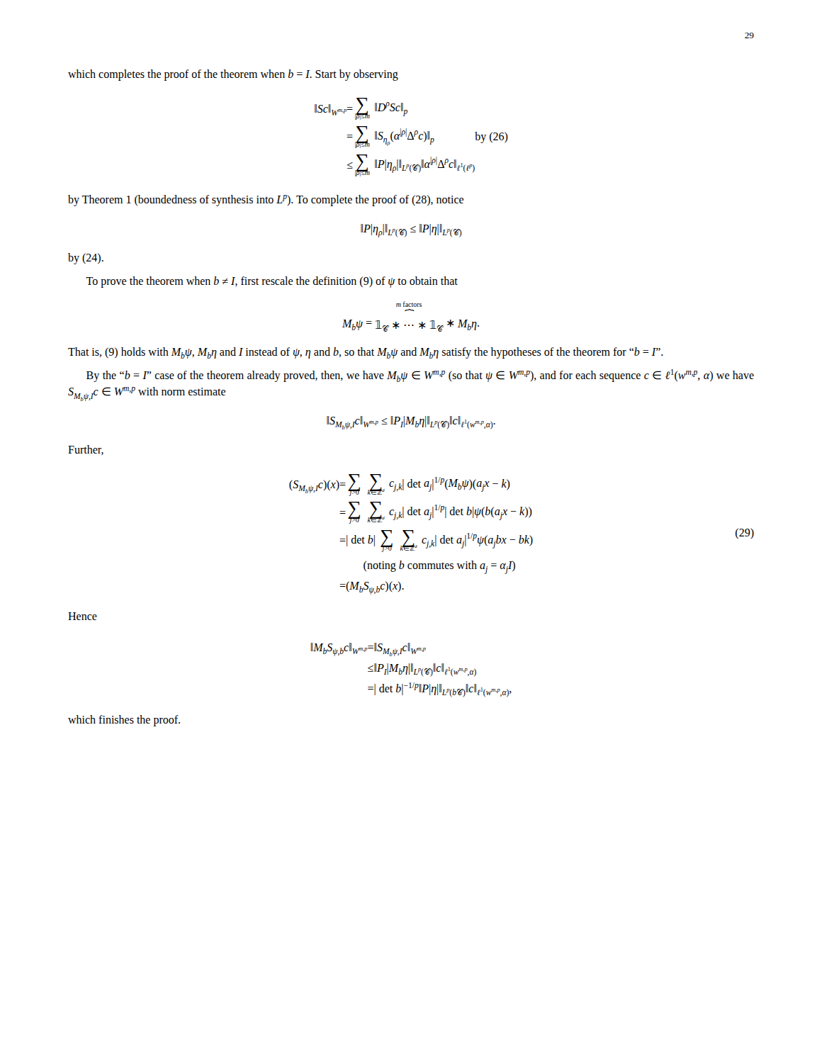29
which completes the proof of the theorem when b = I. Start by observing
| ‖ Sc ‖ W m,p | = | ∑ / ρ /≤ m ‖ D ρ Sc ‖ p | |
| | = | ∑ / ρ /≤ m ‖ S η ρ ( α / ρ / Δ ρ c )‖ p | by (26) |
| | ≤ | ∑ / ρ /≤ m ‖ P / η ρ /‖ L p ( 𝒞 ) ‖ α / ρ / Δ ρ c ‖ ℓ 1 ( ℓ p ) | |
by Theorem 1 (boundedness of synthesis into Lp). To complete the proof of (28), notice
‖P|ηρ|‖Lp(𝒞) ≤ ‖P|η|‖Lp(𝒞)
by (24).
To prove the theorem when b ≠ I, first rescale the definition (9) of ψ to obtain that
Mbψ = m factors ⏞ 𝟙𝒞 ∗ ⋯ ∗ 𝟙𝒞 ∗ Mbη.
That is, (9) holds with Mbψ, Mbη and I instead of ψ, η and b, so that Mbψ and Mbη satisfy the hypotheses of the theorem for “b = I”.
By the “b = I” case of the theorem already proved, then, we have Mbψ ∈ Wm,p (so that ψ ∈ Wm,p), and for each sequence c ∈ ℓ1(wm,p, α) we have SMbψ,Ic ∈ Wm,p with norm estimate
‖SMbψ,Ic‖Wm,p ≤ ‖PI|Mbη|‖Lp(𝒞)‖c‖ℓ1(wm,p,α).
Further,
| ( S M b ψ,I c )( x ) | = | ∑ j >0 ∑ k ∈ℤ d c j,k / det a j / 1/ p ( M b ψ )( a j x − k ) |
| | = | ∑ j >0 ∑ k ∈ℤ d c j,k / det a j / 1/ p / det b / ψ ( b ( a j x − k )) |
| | = | / det b / ∑ j >0 ∑ k ∈ℤ d c j,k / det a j / 1/ p ψ ( a j bx − bk ) |
| | | (noting b commutes with a j = α j I ) |
| | = | ( M b S ψ,b c )( x ). |
(29)
Hence
| ‖ M b S ψ,b c ‖ W m,p | = | ‖ S M b ψ,I c ‖ W m,p |
| | ≤ | ‖ P I / M b η /‖ L p ( 𝒞 ) ‖ c ‖ ℓ 1 ( w m,p , α ) |
| | = | / det b / −1/ p ‖ P / η /‖ L p ( b 𝒞 ) ‖ c ‖ ℓ 1 ( w m,p , α ) , |
which finishes the proof.